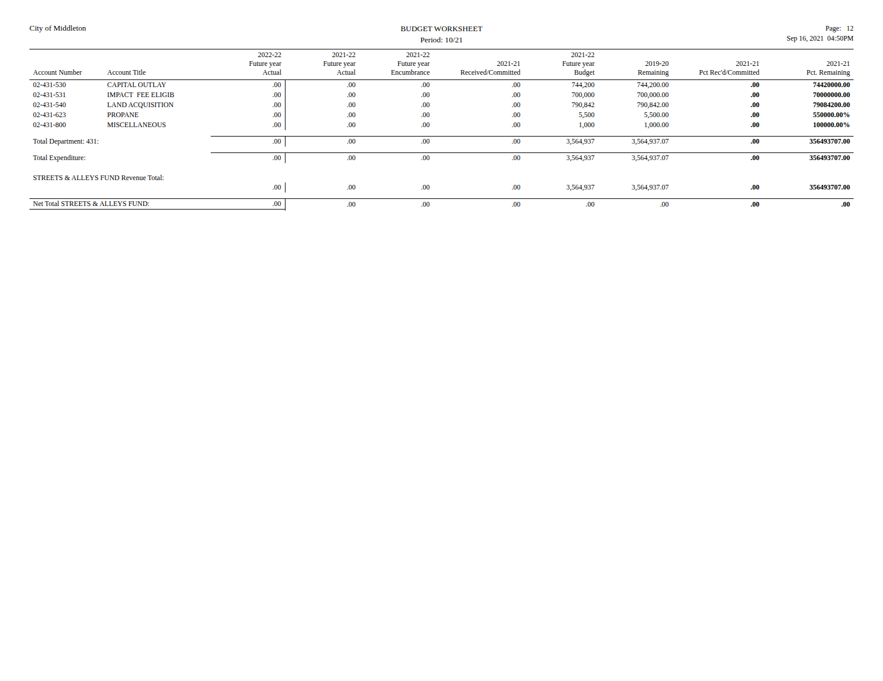City of Middleton
BUDGET WORKSHEET
Period: 10/21
Page: 12
Sep 16, 2021 04:50PM
| Account Number | Account Title | 2022-22 Future year Actual | 2021-22 Future year Actual | 2021-22 Future year Encumbrance | 2021-21 Received/Committed | 2021-22 Future year Budget | 2019-20 Remaining | 2021-21 Pct Rec'd/Committed | 2021-21 Pct. Remaining |
| --- | --- | --- | --- | --- | --- | --- | --- | --- | --- |
| 02-431-530 | CAPITAL OUTLAY | .00 | .00 | .00 | .00 | 744,200 | 744,200.00 | .00 | 74420000.00 |
| 02-431-531 | IMPACT FEE ELIGIB | .00 | .00 | .00 | .00 | 700,000 | 700,000.00 | .00 | 70000000.00 |
| 02-431-540 | LAND ACQUISITION | .00 | .00 | .00 | .00 | 790,842 | 790,842.00 | .00 | 79084200.00 |
| 02-431-623 | PROPANE | .00 | .00 | .00 | .00 | 5,500 | 5,500.00 | .00 | 550000.00% |
| 02-431-800 | MISCELLANEOUS | .00 | .00 | .00 | .00 | 1,000 | 1,000.00 | .00 | 100000.00% |
| Total Department: 431: | .00 | .00 | .00 | .00 | 3,564,937 | 3,564,937.07 | .00 | 356493707.00 |
| Total Expenditure: | .00 | .00 | .00 | .00 | 3,564,937 | 3,564,937.07 | .00 | 356493707.00 |
| STREETS & ALLEYS FUND Revenue Total: |
| | .00 | .00 | .00 | .00 | 3,564,937 | 3,564,937.07 | .00 | 356493707.00 |
| Net Total STREETS & ALLEYS FUND: | .00 | .00 | .00 | .00 | .00 | .00 | .00 | .00 |